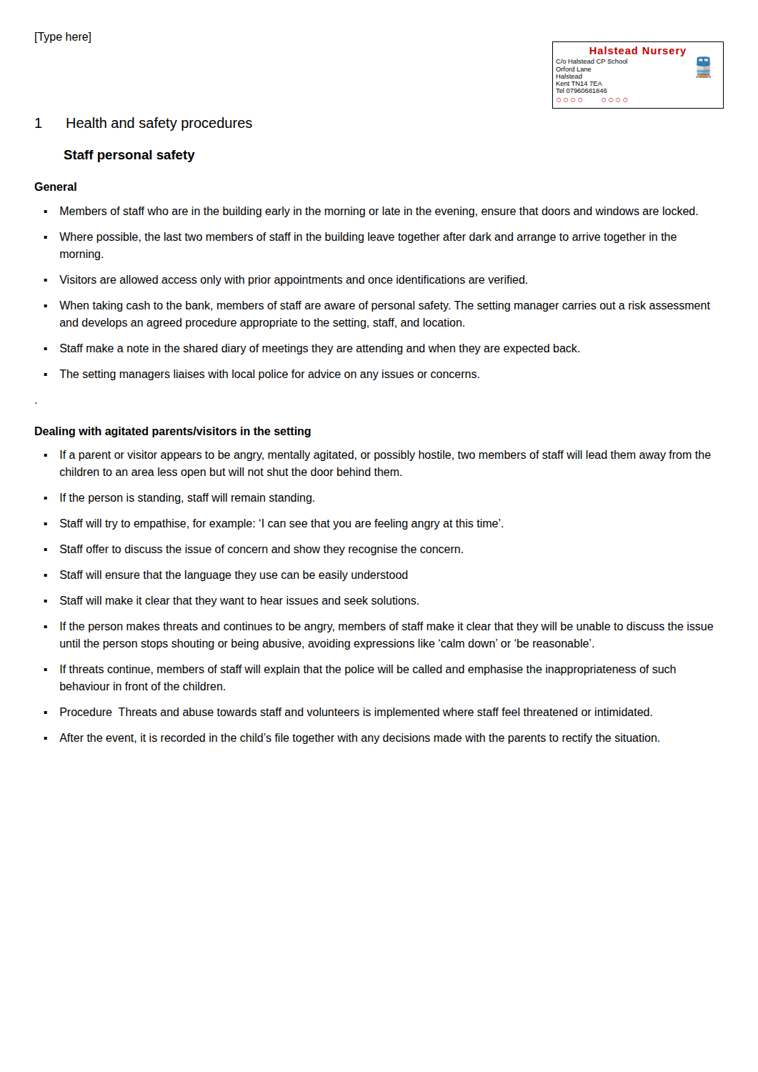[Type here]
Halstead Nursery C/o Halstead CP School
Orford Lane
Halstead
Kent TN14 7EA
Tel 07960681846 🚆
○○○○ ○○○○
1 Health and safety procedures
Staff personal safety
General
Members of staff who are in the building early in the morning or late in the evening, ensure that doors and windows are locked.
Where possible, the last two members of staff in the building leave together after dark and arrange to arrive together in the morning.
Visitors are allowed access only with prior appointments and once identifications are verified.
When taking cash to the bank, members of staff are aware of personal safety. The setting manager carries out a risk assessment and develops an agreed procedure appropriate to the setting, staff, and location.
Staff make a note in the shared diary of meetings they are attending and when they are expected back.
The setting managers liaises with local police for advice on any issues or concerns.
.
Dealing with agitated parents/visitors in the setting
If a parent or visitor appears to be angry, mentally agitated, or possibly hostile, two members of staff will lead them away from the children to an area less open but will not shut the door behind them.
If the person is standing, staff will remain standing.
Staff will try to empathise, for example: ‘I can see that you are feeling angry at this time’.
Staff offer to discuss the issue of concern and show they recognise the concern.
Staff will ensure that the language they use can be easily understood
Staff will make it clear that they want to hear issues and seek solutions.
If the person makes threats and continues to be angry, members of staff make it clear that they will be unable to discuss the issue until the person stops shouting or being abusive, avoiding expressions like ‘calm down’ or ‘be reasonable’.
If threats continue, members of staff will explain that the police will be called and emphasise the inappropriateness of such behaviour in front of the children.
Procedure Threats and abuse towards staff and volunteers is implemented where staff feel threatened or intimidated.
After the event, it is recorded in the child’s file together with any decisions made with the parents to rectify the situation.